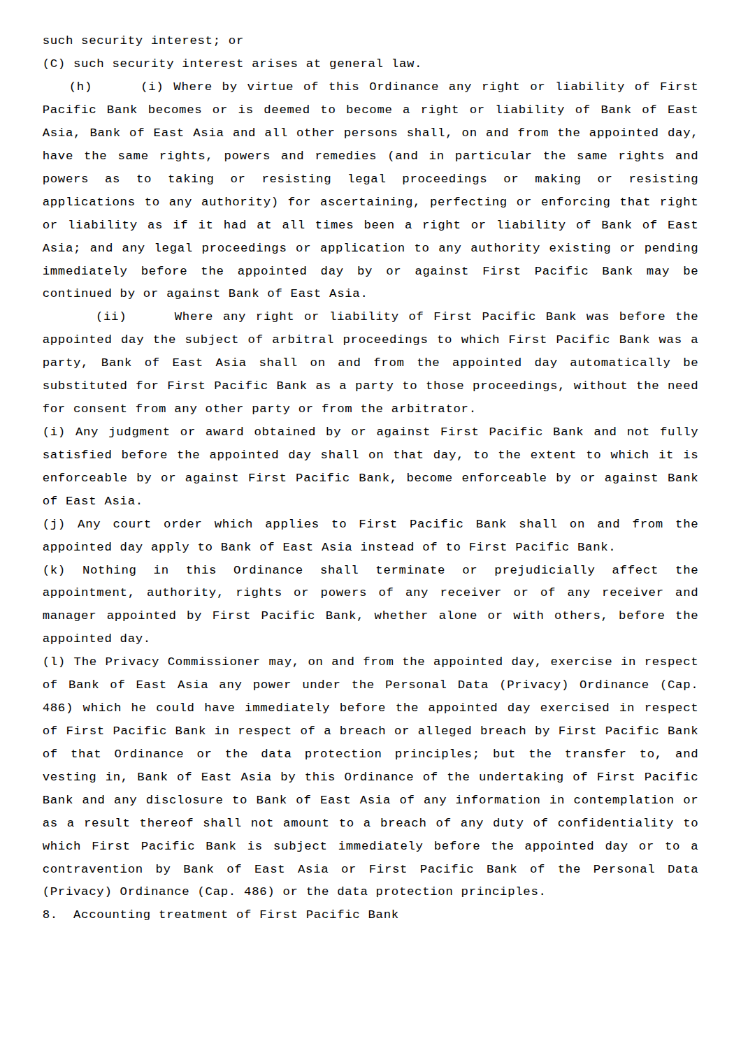such security interest; or
(C) such security interest arises at general law.
(h) (i) Where by virtue of this Ordinance any right or liability of First Pacific Bank becomes or is deemed to become a right or liability of Bank of East Asia, Bank of East Asia and all other persons shall, on and from the appointed day, have the same rights, powers and remedies (and in particular the same rights and powers as to taking or resisting legal proceedings or making or resisting applications to any authority) for ascertaining, perfecting or enforcing that right or liability as if it had at all times been a right or liability of Bank of East Asia; and any legal proceedings or application to any authority existing or pending immediately before the appointed day by or against First Pacific Bank may be continued by or against Bank of East Asia.
(ii) Where any right or liability of First Pacific Bank was before the appointed day the subject of arbitral proceedings to which First Pacific Bank was a party, Bank of East Asia shall on and from the appointed day automatically be substituted for First Pacific Bank as a party to those proceedings, without the need for consent from any other party or from the arbitrator.
(i) Any judgment or award obtained by or against First Pacific Bank and not fully satisfied before the appointed day shall on that day, to the extent to which it is enforceable by or against First Pacific Bank, become enforceable by or against Bank of East Asia.
(j) Any court order which applies to First Pacific Bank shall on and from the appointed day apply to Bank of East Asia instead of to First Pacific Bank.
(k) Nothing in this Ordinance shall terminate or prejudicially affect the appointment, authority, rights or powers of any receiver or of any receiver and manager appointed by First Pacific Bank, whether alone or with others, before the appointed day.
(l) The Privacy Commissioner may, on and from the appointed day, exercise in respect of Bank of East Asia any power under the Personal Data (Privacy) Ordinance (Cap. 486) which he could have immediately before the appointed day exercised in respect of First Pacific Bank in respect of a breach or alleged breach by First Pacific Bank of that Ordinance or the data protection principles; but the transfer to, and vesting in, Bank of East Asia by this Ordinance of the undertaking of First Pacific Bank and any disclosure to Bank of East Asia of any information in contemplation or as a result thereof shall not amount to a breach of any duty of confidentiality to which First Pacific Bank is subject immediately before the appointed day or to a contravention by Bank of East Asia or First Pacific Bank of the Personal Data (Privacy) Ordinance (Cap. 486) or the data protection principles.
8. Accounting treatment of First Pacific Bank